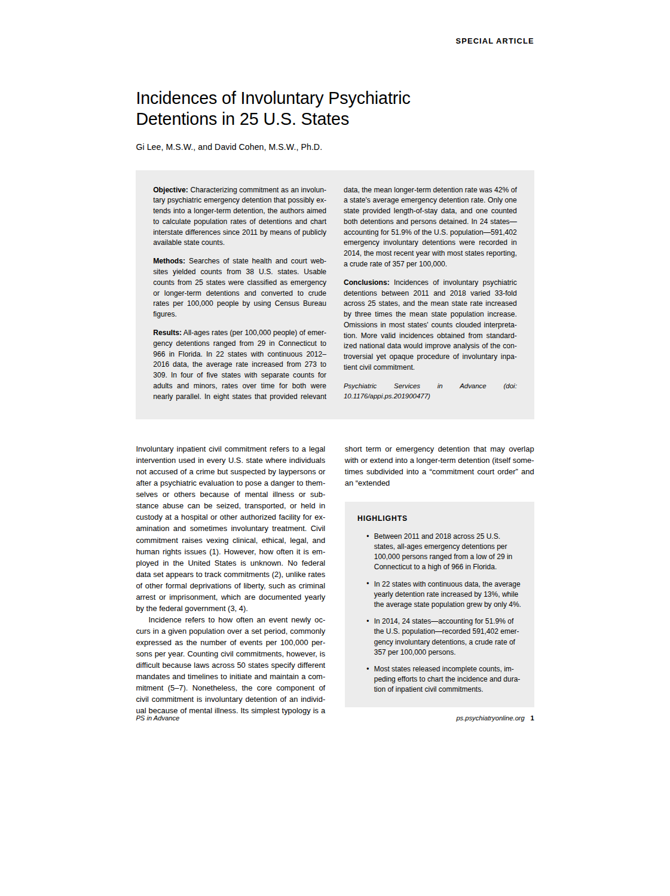Special Article
Incidences of Involuntary Psychiatric Detentions in 25 U.S. States
Gi Lee, M.S.W., and David Cohen, M.S.W., Ph.D.
Objective: Characterizing commitment as an involuntary psychiatric emergency detention that possibly extends into a longer-term detention, the authors aimed to calculate population rates of detentions and chart interstate differences since 2011 by means of publicly available state counts.
Methods: Searches of state health and court websites yielded counts from 38 U.S. states. Usable counts from 25 states were classified as emergency or longer-term detentions and converted to crude rates per 100,000 people by using Census Bureau figures.
Results: All-ages rates (per 100,000 people) of emergency detentions ranged from 29 in Connecticut to 966 in Florida. In 22 states with continuous 2012–2016 data, the average rate increased from 273 to 309. In four of five states with separate counts for adults and minors, rates over time for both were nearly parallel. In eight states that provided relevant data, the mean longer-term detention rate was 42% of a state's average emergency detention rate. Only one state provided length-of-stay data, and one counted both detentions and persons detained. In 24 states—accounting for 51.9% of the U.S. population—591,402 emergency involuntary detentions were recorded in 2014, the most recent year with most states reporting, a crude rate of 357 per 100,000.
Conclusions: Incidences of involuntary psychiatric detentions between 2011 and 2018 varied 33-fold across 25 states, and the mean state rate increased by three times the mean state population increase. Omissions in most states' counts clouded interpretation. More valid incidences obtained from standardized national data would improve analysis of the controversial yet opaque procedure of involuntary inpatient civil commitment.
Psychiatric Services in Advance (doi: 10.1176/appi.ps.201900477)
Involuntary inpatient civil commitment refers to a legal intervention used in every U.S. state where individuals not accused of a crime but suspected by laypersons or after a psychiatric evaluation to pose a danger to themselves or others because of mental illness or substance abuse can be seized, transported, or held in custody at a hospital or other authorized facility for examination and sometimes involuntary treatment. Civil commitment raises vexing clinical, ethical, legal, and human rights issues (1). However, how often it is employed in the United States is unknown. No federal data set appears to track commitments (2), unlike rates of other formal deprivations of liberty, such as criminal arrest or imprisonment, which are documented yearly by the federal government (3, 4).
Incidence refers to how often an event newly occurs in a given population over a set period, commonly expressed as the number of events per 100,000 persons per year. Counting civil commitments, however, is difficult because laws across 50 states specify different mandates and timelines to initiate and maintain a commitment (5–7). Nonetheless, the core component of civil commitment is involuntary detention of an individual because of mental illness. Its simplest typology is a short term or emergency detention that may overlap with or extend into a longer-term detention (itself sometimes subdivided into a “commitment court order” and an “extended
Highlights
Between 2011 and 2018 across 25 U.S. states, all-ages emergency detentions per 100,000 persons ranged from a low of 29 in Connecticut to a high of 966 in Florida.
In 22 states with continuous data, the average yearly detention rate increased by 13%, while the average state population grew by only 4%.
In 2014, 24 states—accounting for 51.9% of the U.S. population—recorded 591,402 emergency involuntary detentions, a crude rate of 357 per 100,000 persons.
Most states released incomplete counts, impeding efforts to chart the incidence and duration of inpatient civil commitments.
PS in Advance
ps.psychiatryonline.org1